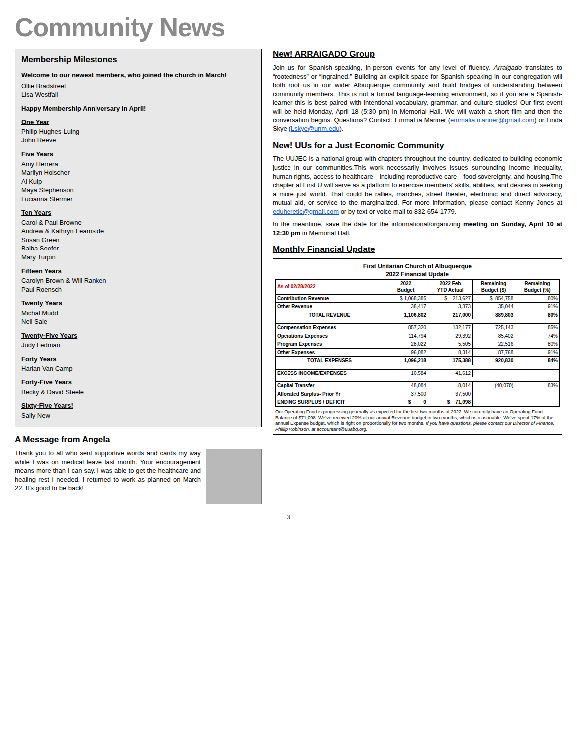Community News
Membership Milestones
Welcome to our newest members, who joined the church in March!
Ollie Bradstreet
Lisa Westfall
Happy Membership Anniversary in April!
One Year
Philip Hughes-Luing
John Reeve
Five Years
Amy Herrera
Marilyn Holscher
Al Kulp
Maya Stephenson
Lucianna Stermer
Ten Years
Carol & Paul Browne
Andrew & Kathryn Fearnside
Susan Green
Baiba Seefer
Mary Turpin
Fifteen Years
Carolyn Brown & Will Ranken
Paul Roensch
Twenty Years
Michal Mudd
Nell Sale
Twenty-Five Years
Judy Ledman
Forty Years
Harlan Van Camp
Forty-Five Years
Becky & David Steele
Sixty-Five Years!
Sally New
A Message from Angela
Thank you to all who sent supportive words and cards my way while I was on medical leave last month. Your encouragement means more than I can say. I was able to get the healthcare and healing rest I needed. I returned to work as planned on March 22. It’s good to be back!
New! ARRAIGADO Group
Join us for Spanish-speaking, in-person events for any level of fluency. Arraigado translates to “rootedness” or “ingrained.” Building an explicit space for Spanish speaking in our congregation will both root us in our wider Albuquerque community and build bridges of understanding between community members. This is not a formal language-learning environment, so if you are a Spanish-learner this is best paired with intentional vocabulary, grammar, and culture studies! Our first event will be held Monday, April 18 (5:30 pm) in Memorial Hall. We will watch a short film and then the conversation begins. Questions? Contact: EmmaLia Mariner (emmalia.mariner@gmail.com) or Linda Skye (Lskye@unm.edu).
New! UUs for a Just Economic Community
The UUJEC is a national group with chapters throughout the country, dedicated to building economic justice in our communities.This work necessarily involves issues surrounding income inequality, human rights, access to healthcare—including reproductive care—food sovereignty, and housing.The chapter at First U will serve as a platform to exercise members’ skills, abilities, and desires in seeking a more just world. That could be rallies, marches, street theater, electronic and direct advocacy, mutual aid, or service to the marginalized. For more information, please contact Kenny Jones at eduheretic@gmail.com or by text or voice mail to 832-654-1779.
In the meantime, save the date for the informational/organizing meeting on Sunday, April 10 at 12:30 pm in Memorial Hall.
Monthly Financial Update
First Unitarian Church of Albuquerque 2022 Financial Update
| As of 02/28/2022 | 2022 Budget | 2022 Feb YTD Actual | Remaining Budget ($) | Remaining Budget (%) |
| --- | --- | --- | --- | --- |
| Contribution Revenue | $ 1,068,385 | $ 213,627 | $ 854,758 | 80% |
| Other Revenue | 38,417 | 3,373 | 35,044 | 91% |
| TOTAL REVENUE | 1,106,802 | 217,000 | 889,803 | 80% |
| Compensation Expenses | 857,320 | 132,177 | 725,143 | 85% |
| Operations Expenses | 114,794 | 29,392 | 85,402 | 74% |
| Program Expenses | 28,022 | 5,505 | 22,516 | 80% |
| Other Expenses | 96,082 | 8,314 | 87,768 | 91% |
| TOTAL EXPENSES | 1,096,218 | 175,388 | 920,830 | 84% |
| EXCESS INCOME/EXPENSES | 10,584 | 41,612 | | |
| Capital Transfer | -48,084 | -8,014 | (40,070) | 83% |
| Allocated Surplus- Prior Yr | 37,500 | 37,500 | | |
| ENDING SURPLUS / DEFICIT | $ 0 | $ 71,098 | | |
Our Operating Fund is progressing generally as expected for the first two months of 2022. We currently have an Operating Fund Balance of $71,098. We’ve received 20% of our annual Revenue budget in two months, which is reasonable. We’ve spent 17% of the annual Expense budget, which is right on proportionally for two months. If you have questions, please contact our Director of Finance, Phillip Robinson, at accountant@uuabq.org.
3